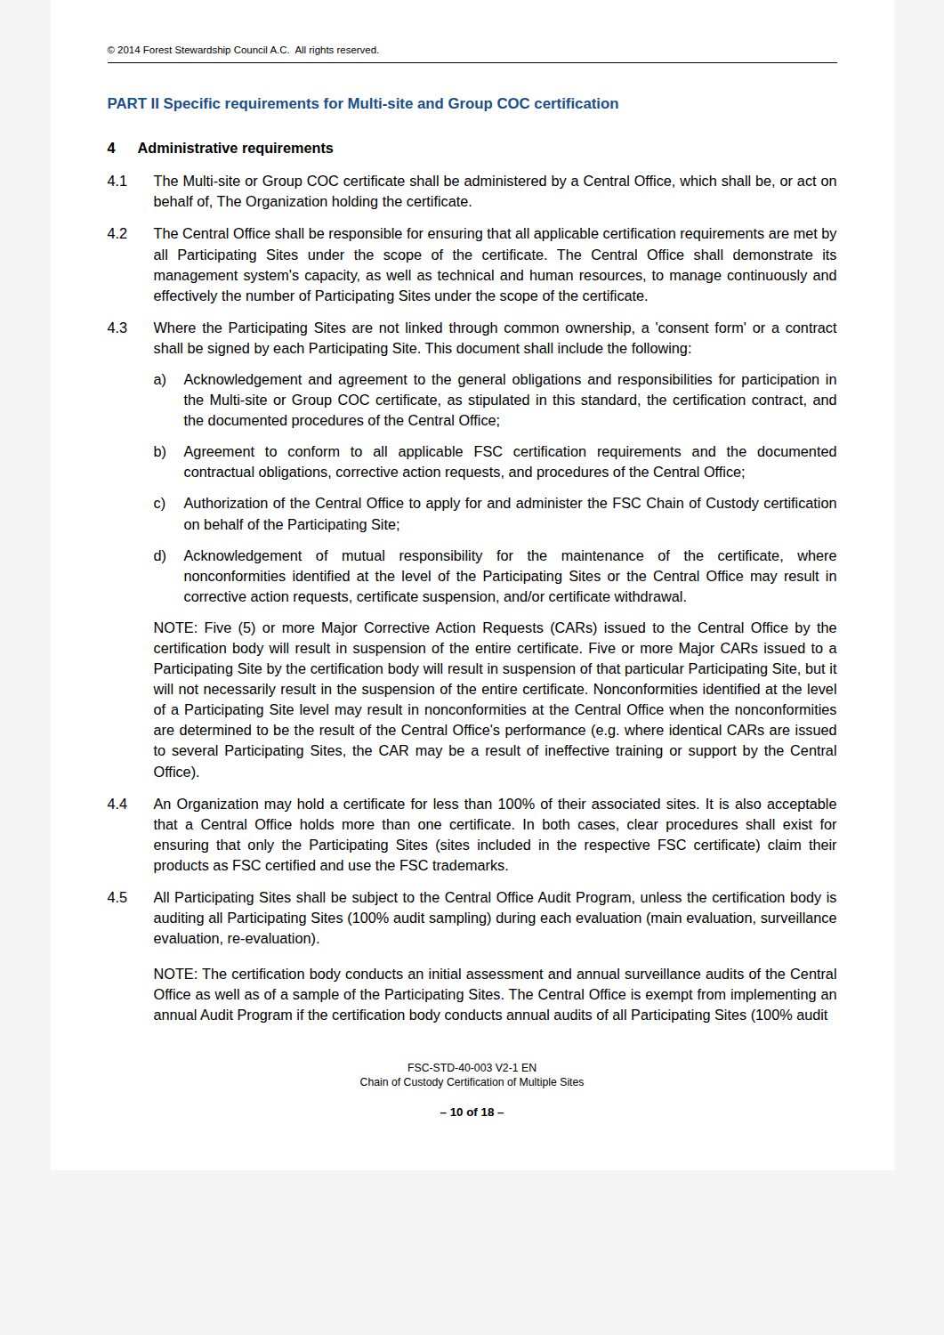© 2014 Forest Stewardship Council A.C. All rights reserved.
PART II Specific requirements for Multi-site and Group COC certification
4 Administrative requirements
4.1
The Multi-site or Group COC certificate shall be administered by a Central Office, which shall be, or act on behalf of, The Organization holding the certificate.
4.2
The Central Office shall be responsible for ensuring that all applicable certification requirements are met by all Participating Sites under the scope of the certificate. The Central Office shall demonstrate its management system's capacity, as well as technical and human resources, to manage continuously and effectively the number of Participating Sites under the scope of the certificate.
4.3
Where the Participating Sites are not linked through common ownership, a 'consent form' or a contract shall be signed by each Participating Site. This document shall include the following:
a) Acknowledgement and agreement to the general obligations and responsibilities for participation in the Multi-site or Group COC certificate, as stipulated in this standard, the certification contract, and the documented procedures of the Central Office;
b) Agreement to conform to all applicable FSC certification requirements and the documented contractual obligations, corrective action requests, and procedures of the Central Office;
c) Authorization of the Central Office to apply for and administer the FSC Chain of Custody certification on behalf of the Participating Site;
d) Acknowledgement of mutual responsibility for the maintenance of the certificate, where nonconformities identified at the level of the Participating Sites or the Central Office may result in corrective action requests, certificate suspension, and/or certificate withdrawal.
NOTE: Five (5) or more Major Corrective Action Requests (CARs) issued to the Central Office by the certification body will result in suspension of the entire certificate. Five or more Major CARs issued to a Participating Site by the certification body will result in suspension of that particular Participating Site, but it will not necessarily result in the suspension of the entire certificate. Nonconformities identified at the level of a Participating Site level may result in nonconformities at the Central Office when the nonconformities are determined to be the result of the Central Office's performance (e.g. where identical CARs are issued to several Participating Sites, the CAR may be a result of ineffective training or support by the Central Office).
4.4
An Organization may hold a certificate for less than 100% of their associated sites. It is also acceptable that a Central Office holds more than one certificate. In both cases, clear procedures shall exist for ensuring that only the Participating Sites (sites included in the respective FSC certificate) claim their products as FSC certified and use the FSC trademarks.
4.5
All Participating Sites shall be subject to the Central Office Audit Program, unless the certification body is auditing all Participating Sites (100% audit sampling) during each evaluation (main evaluation, surveillance evaluation, re-evaluation).
NOTE: The certification body conducts an initial assessment and annual surveillance audits of the Central Office as well as of a sample of the Participating Sites. The Central Office is exempt from implementing an annual Audit Program if the certification body conducts annual audits of all Participating Sites (100% audit
FSC-STD-40-003 V2-1 EN
Chain of Custody Certification of Multiple Sites
– 10 of 18 –